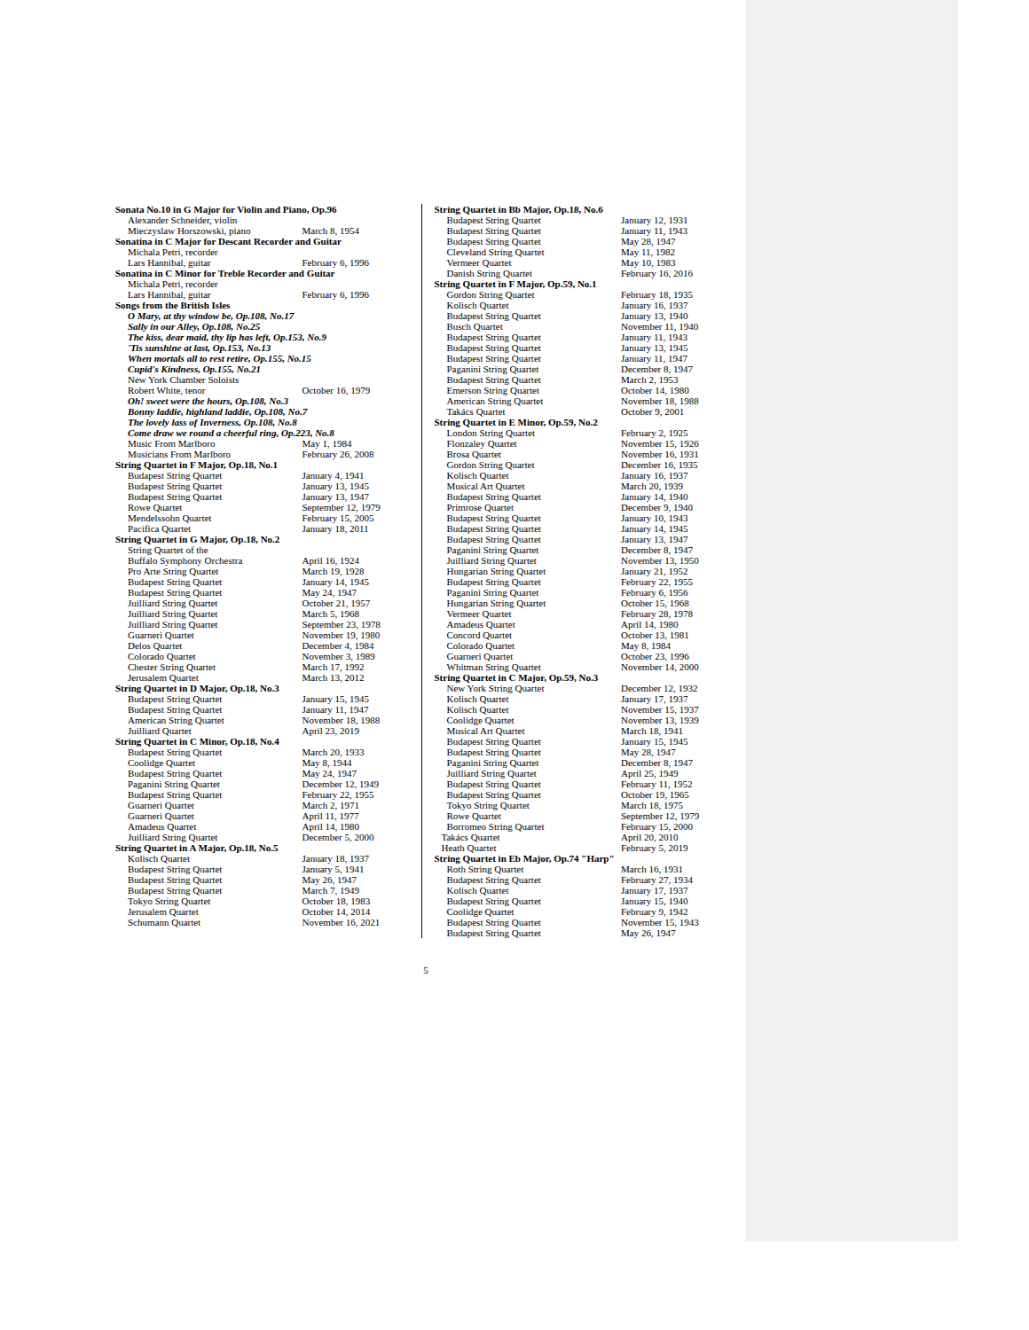Sonata No.10 in G Major for Violin and Piano, Op.96
Alexander Schneider, violin
Mieczyslaw Horszowski, piano March 8, 1954
Sonatina in C Major for Descant Recorder and Guitar
Michala Petri, recorder
Lars Hannibal, guitar February 6, 1996
Sonatina in C Minor for Treble Recorder and Guitar
Michala Petri, recorder
Lars Hannibal, guitar February 6, 1996
Songs from the British Isles
O Mary, at thy window be, Op.108, No.17
Sally in our Alley, Op.108, No.25
The kiss, dear maid, thy lip has left, Op.153, No.9
'Tis sunshine at last, Op.153, No.13
When mortals all to rest retire, Op.155, No.15
Cupid's Kindness, Op.155, No.21
New York Chamber Soloists
Robert White, tenor October 16, 1979
Oh! sweet were the hours, Op.108, No.3
Bonny laddie, highland laddie, Op.108, No.7
The lovely lass of Inverness, Op.108, No.8
Come draw we round a cheerful ring, Op.223, No.8
Music From Marlboro May 1, 1984
Musicians From Marlboro February 26, 2008
String Quartet in F Major, Op.18, No.1
Budapest String Quartet January 4, 1941
Budapest String Quartet January 13, 1945
Budapest String Quartet January 13, 1947
Rowe Quartet September 12, 1979
Mendelssohn Quartet February 15, 2005
Pacifica Quartet January 18, 2011
String Quartet in G Major, Op.18, No.2
String Quartet of the
Buffalo Symphony Orchestra April 16, 1924
Pro Arte String Quartet March 19, 1928
Budapest String Quartet January 14, 1945
Budapest String Quartet May 24, 1947
Juilliard String Quartet October 21, 1957
Juilliard String Quartet March 5, 1968
Juilliard String Quartet September 23, 1978
Guarneri Quartet November 19, 1980
Delos Quartet December 4, 1984
Colorado Quartet November 3, 1989
Chester String Quartet March 17, 1992
Jerusalem Quartet March 13, 2012
String Quartet in D Major, Op.18, No.3
Budapest String Quartet January 15, 1945
Budapest String Quartet January 11, 1947
American String Quartet November 18, 1988
Juilliard Quartet April 23, 2019
String Quartet in C Minor, Op.18, No.4
Budapest String Quartet March 20, 1933
Coolidge Quartet May 8, 1944
Budapest String Quartet May 24, 1947
Paganini String Quartet December 12, 1949
Budapest String Quartet February 22, 1955
Guarneri Quartet March 2, 1971
Guarneri Quartet April 11, 1977
Amadeus Quartet April 14, 1980
Juilliard String Quartet December 5, 2000
String Quartet in A Major, Op.18, No.5
Kolisch Quartet January 18, 1937
Budapest String Quartet January 5, 1941
Budapest String Quartet May 26, 1947
Budapest String Quartet March 7, 1949
Tokyo String Quartet October 18, 1983
Jerusalem Quartet October 14, 2014
Schumann Quartet November 16, 2021
String Quartet in Bb Major, Op.18, No.6
Budapest String Quartet January 12, 1931
Budapest String Quartet January 11, 1943
Budapest String Quartet May 28, 1947
Cleveland String Quartet May 11, 1982
Vermeer Quartet May 10, 1983
Danish String Quartet February 16, 2016
String Quartet in F Major, Op.59, No.1
Gordon String Quartet February 18, 1935
Kolisch Quartet January 16, 1937
Budapest String Quartet January 13, 1940
Busch Quartet November 11, 1940
Budapest String Quartet January 11, 1943
Budapest String Quartet January 13, 1945
Budapest String Quartet January 11, 1947
Paganini String Quartet December 8, 1947
Budapest String Quartet March 2, 1953
Emerson String Quartet October 14, 1980
American String Quartet November 18, 1988
Takács Quartet October 9, 2001
String Quartet in E Minor, Op.59, No.2
London String Quartet February 2, 1925
Flonzaley Quartet November 15, 1926
Brosa Quartet November 16, 1931
Gordon String Quartet December 16, 1935
Kolisch Quartet January 16, 1937
Musical Art Quartet March 20, 1939
Budapest String Quartet January 14, 1940
Primrose Quartet December 9, 1940
Budapest String Quartet January 10, 1943
Budapest String Quartet January 14, 1945
Budapest String Quartet January 13, 1947
Paganini String Quartet December 8, 1947
Juilliard String Quartet November 13, 1950
Hungarian String Quartet January 21, 1952
Budapest String Quartet February 22, 1955
Paganini String Quartet February 6, 1956
Hungarian String Quartet October 15, 1968
Vermeer Quartet February 28, 1978
Amadeus Quartet April 14, 1980
Concord Quartet October 13, 1981
Colorado Quartet May 8, 1984
Guarneri Quartet October 23, 1996
Whitman String Quartet November 14, 2000
String Quartet in C Major, Op.59, No.3
New York String Quartet December 12, 1932
Kolisch Quartet January 17, 1937
Kolisch Quartet November 15, 1937
Coolidge Quartet November 13, 1939
Musical Art Quartet March 18, 1941
Budapest String Quartet January 15, 1945
Budapest String Quartet May 28, 1947
Paganini String Quartet December 8, 1947
Juilliard String Quartet April 25, 1949
Budapest String Quartet February 11, 1952
Budapest String Quartet October 19, 1965
Tokyo String Quartet March 18, 1975
Rowe Quartet September 12, 1979
Borromeo String Quartet February 15, 2000
Takács Quartet April 20, 2010
Heath Quartet February 5, 2019
String Quartet in Eb Major, Op.74 "Harp"
Roth String Quartet March 16, 1931
Budapest String Quartet February 27, 1934
Kolisch Quartet January 17, 1937
Budapest String Quartet January 15, 1940
Coolidge Quartet February 9, 1942
Budapest String Quartet November 15, 1943
Budapest String Quartet May 26, 1947
5